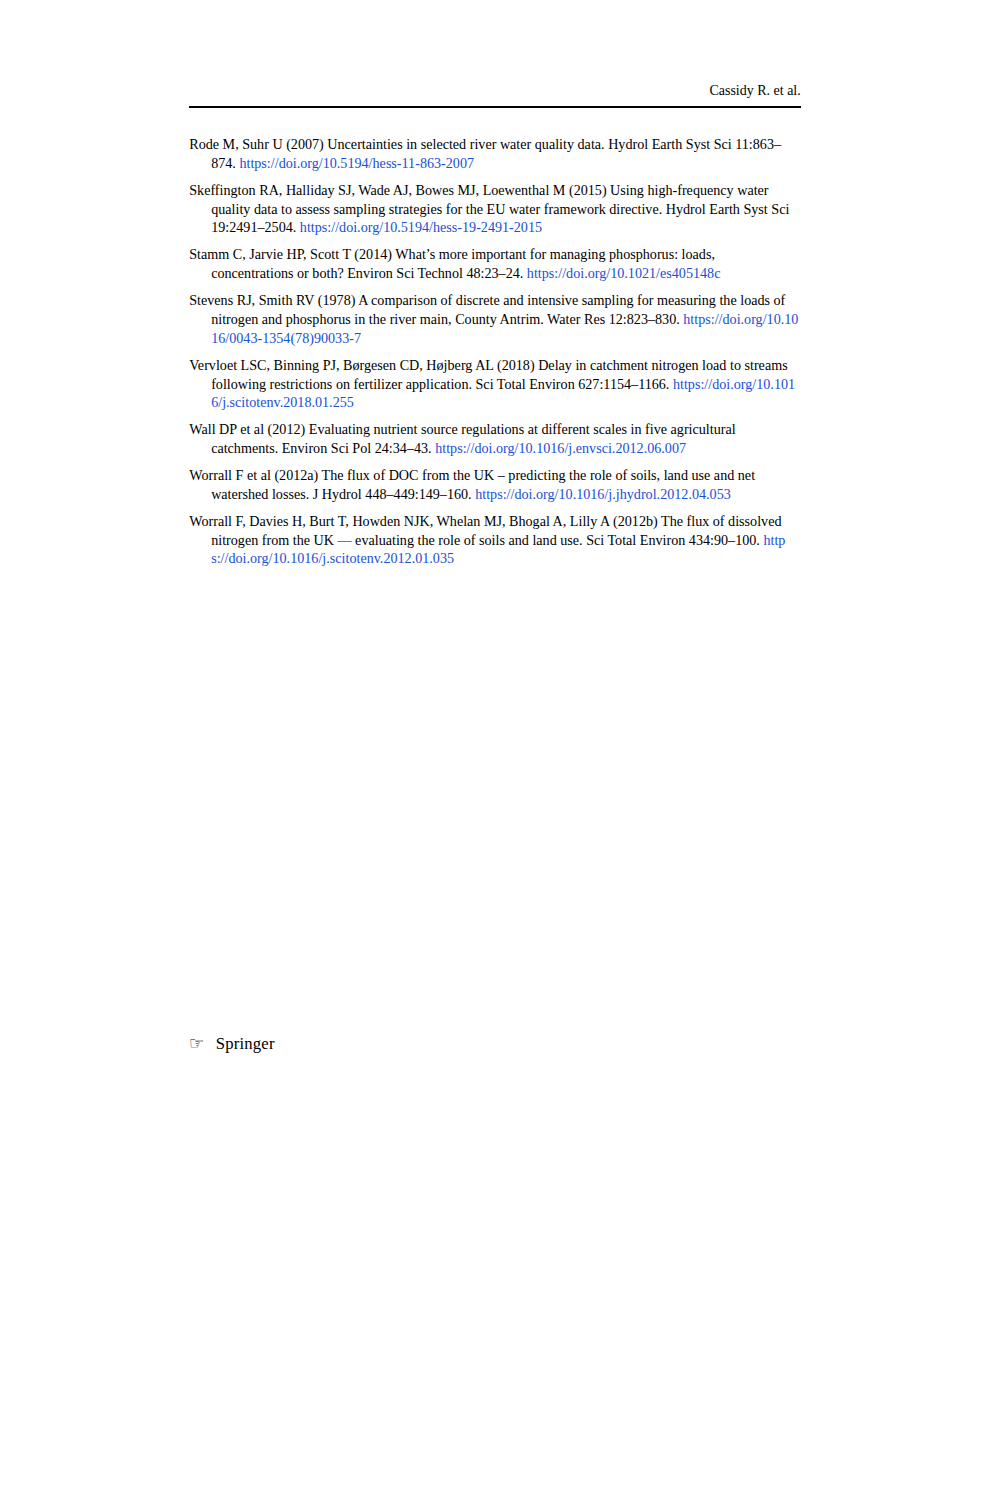Cassidy R. et al.
Rode M, Suhr U (2007) Uncertainties in selected river water quality data. Hydrol Earth Syst Sci 11:863–874. https://doi.org/10.5194/hess-11-863-2007
Skeffington RA, Halliday SJ, Wade AJ, Bowes MJ, Loewenthal M (2015) Using high-frequency water quality data to assess sampling strategies for the EU water framework directive. Hydrol Earth Syst Sci 19:2491–2504. https://doi.org/10.5194/hess-19-2491-2015
Stamm C, Jarvie HP, Scott T (2014) What’s more important for managing phosphorus: loads, concentrations or both? Environ Sci Technol 48:23–24. https://doi.org/10.1021/es405148c
Stevens RJ, Smith RV (1978) A comparison of discrete and intensive sampling for measuring the loads of nitrogen and phosphorus in the river main, County Antrim. Water Res 12:823–830. https://doi.org/10.1016/0043-1354(78)90033-7
Vervloet LSC, Binning PJ, Børgesen CD, Højberg AL (2018) Delay in catchment nitrogen load to streams following restrictions on fertilizer application. Sci Total Environ 627:1154–1166. https://doi.org/10.1016/j.scitotenv.2018.01.255
Wall DP et al (2012) Evaluating nutrient source regulations at different scales in five agricultural catchments. Environ Sci Pol 24:34–43. https://doi.org/10.1016/j.envsci.2012.06.007
Worrall F et al (2012a) The flux of DOC from the UK – predicting the role of soils, land use and net watershed losses. J Hydrol 448–449:149–160. https://doi.org/10.1016/j.jhydrol.2012.04.053
Worrall F, Davies H, Burt T, Howden NJK, Whelan MJ, Bhogal A, Lilly A (2012b) The flux of dissolved nitrogen from the UK — evaluating the role of soils and land use. Sci Total Environ 434:90–100. https://doi.org/10.1016/j.scitotenv.2012.01.035
☞ Springer